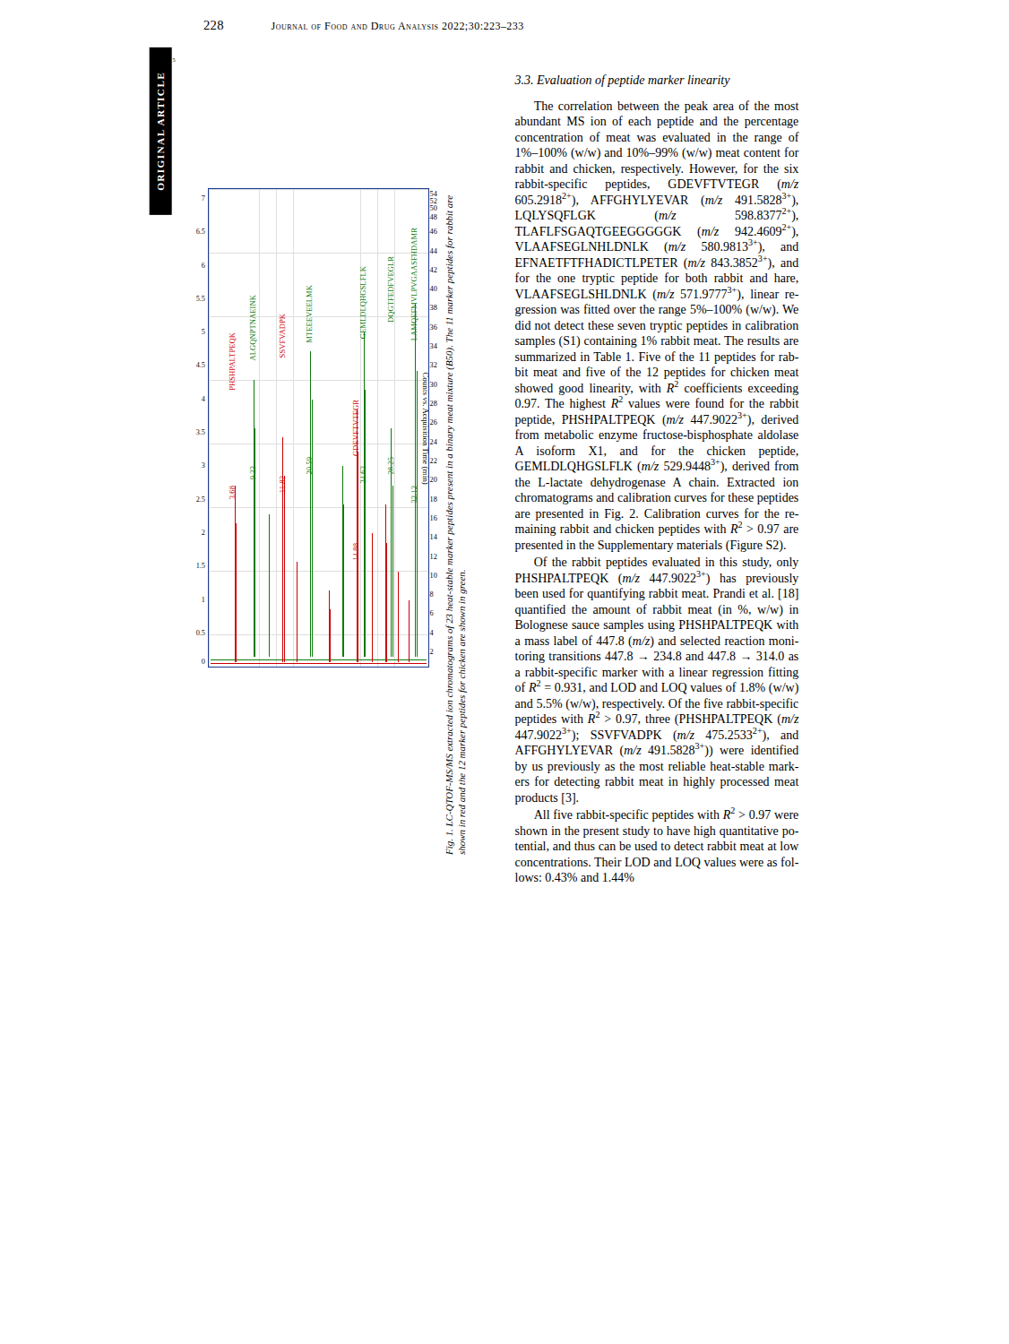Original Article
228
Journal of Food and Drug Analysis 2022;30:223–233
x10 5
7 6.5 6 5.5 5 4.5 4 3.5 3 2.5 2 1.5 1 0.5 0
2 4 6 8 10 12 14 16 18 20 22 24 26 28 30 32 34 36 38 40 42 44 46 48 50 52 54
Counts vs. Acquisition Time (min)
PHSHPALTPEQK
3.68
ALGQNPTNAEINK
9.23
SSVFVADPK
11.82
GDEVFTVTEGR
14.88
MTEEEVEELMK
20.59
GEMLDLQHGSLFLK
24.63
DQGTFEDFVEGLR
28.25
LAMQEFMVLPVGAASFHDAMR
32.12
Fig. 1. LC-QTOF-MS/MS extracted ion chromatograms of 23 heat-stable marker peptides present in a binary meat mixture (B50). The 11 marker peptides for rabbit are shown in red and the 12 marker peptides for chicken are shown in green.
3.3. Evaluation of peptide marker linearity
The correlation between the peak area of the most abundant MS ion of each peptide and the percentage concentration of meat was evaluated in the range of 1%–100% (w/w) and 10%–99% (w/w) meat content for rabbit and chicken, respectively. However, for the six rabbit-specific peptides, GDEVFTVTEGR (m/z 605.29182+), AFFGHYLYEVAR (m/z 491.58283+), LQLYSQFLGK (m/z 598.83772+), TLAFLFSGAQTGEEGGGGGK (m/z 942.46092+), VLAAFSEGLNHLDNLK (m/z 580.98133+), and EFNAETFTFHADICTLPETER (m/z 843.38523+), and for the one tryptic peptide for both rabbit and hare, VLAAFSEGLSHLDNLK (m/z 571.97773+), linear regression was fitted over the range 5%–100% (w/w). We did not detect these seven tryptic peptides in calibration samples (S1) containing 1% rabbit meat. The results are summarized in Table 1. Five of the 11 peptides for rabbit meat and five of the 12 peptides for chicken meat showed good linearity, with R2 coefficients exceeding 0.97. The highest R2 values were found for the rabbit peptide, PHSHPALTPEQK (m/z 447.90223+), derived from metabolic enzyme fructose-bisphosphate aldolase A isoform X1, and for the chicken peptide, GEMLDLQHGSLFLK (m/z 529.94483+), derived from the L-lactate dehydrogenase A chain. Extracted ion chromatograms and calibration curves for these peptides are presented in Fig. 2. Calibration curves for the remaining rabbit and chicken peptides with R2 > 0.97 are presented in the Supplementary materials (Figure S2).
Of the rabbit peptides evaluated in this study, only PHSHPALTPEQK (m/z 447.90223+) has previously been used for quantifying rabbit meat. Prandi et al. [18] quantified the amount of rabbit meat (in %, w/w) in Bolognese sauce samples using PHSHPALTPEQK with a mass label of 447.8 (m/z) and selected reaction monitoring transitions 447.8 → 234.8 and 447.8 → 314.0 as a rabbit-specific marker with a linear regression fitting of R2 = 0.931, and LOD and LOQ values of 1.8% (w/w) and 5.5% (w/w), respectively. Of the five rabbit-specific peptides with R2 > 0.97, three (PHSHPALTPEQK (m/z 447.90223+); SSVFVADPK (m/z 475.25332+), and AFFGHYLYEVAR (m/z 491.58283+)) were identified by us previously as the most reliable heat-stable markers for detecting rabbit meat in highly processed meat products [3].
All five rabbit-specific peptides with R2 > 0.97 were shown in the present study to have high quantitative potential, and thus can be used to detect rabbit meat at low concentrations. Their LOD and LOQ values were as follows: 0.43% and 1.44%